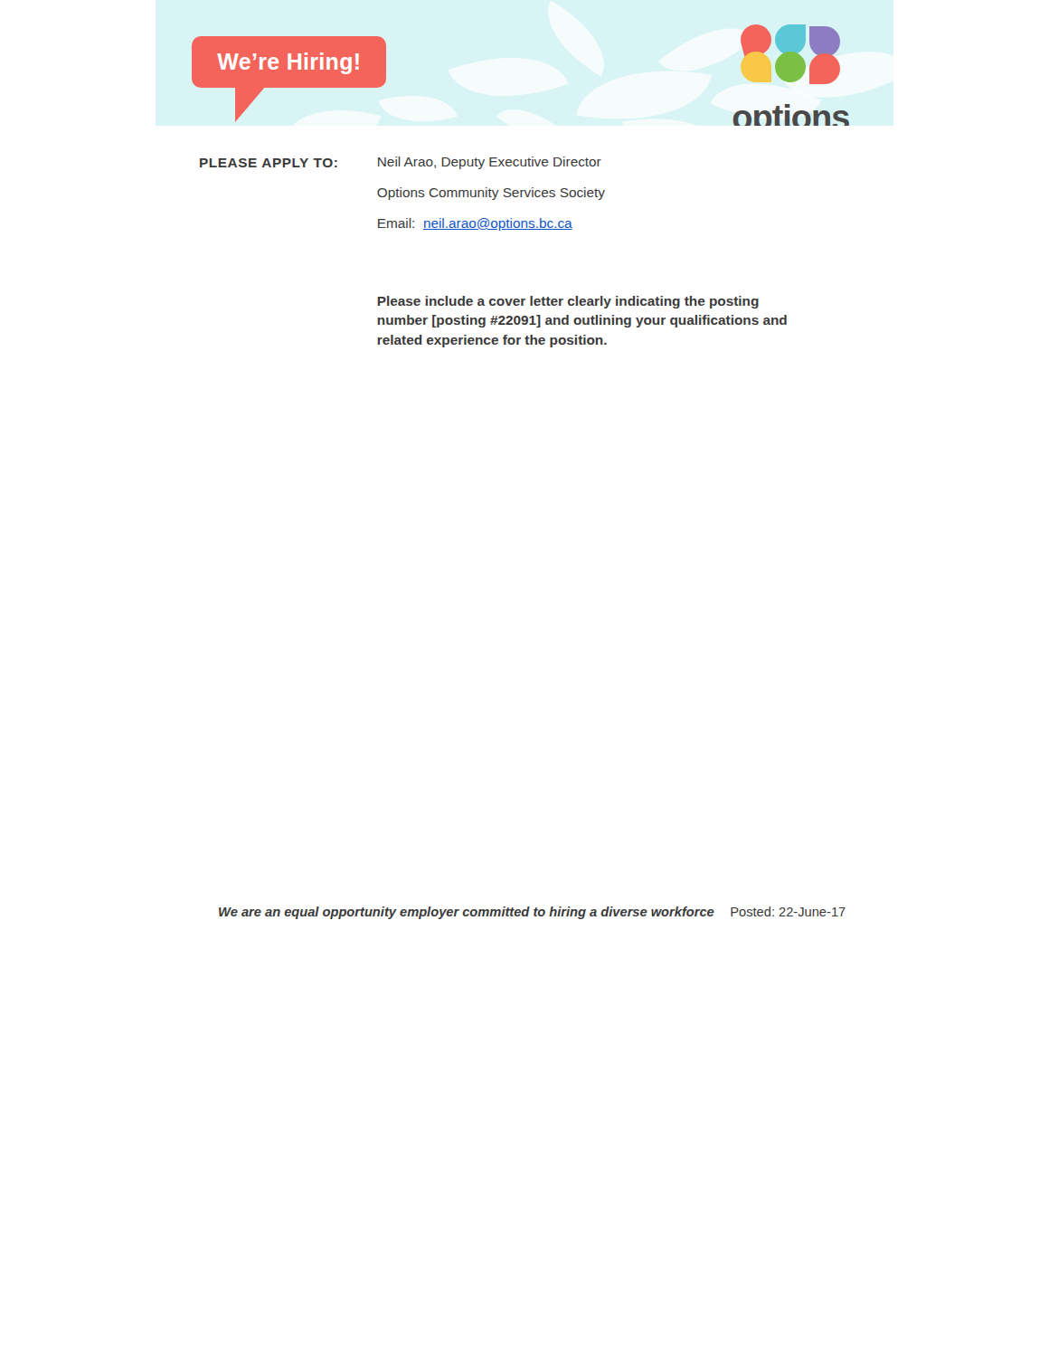We’re Hiring!
options
COMMUNITY SERVICES
PLEASE APPLY TO:
Neil Arao, Deputy Executive Director
Options Community Services Society
Email: neil.arao@options.bc.ca
Please include a cover letter clearly indicating the posting number [posting #22091] and outlining your qualifications and related experience for the position.
We are an equal opportunity employer committed to hiring a diverse workforce
Posted: 22-June-17